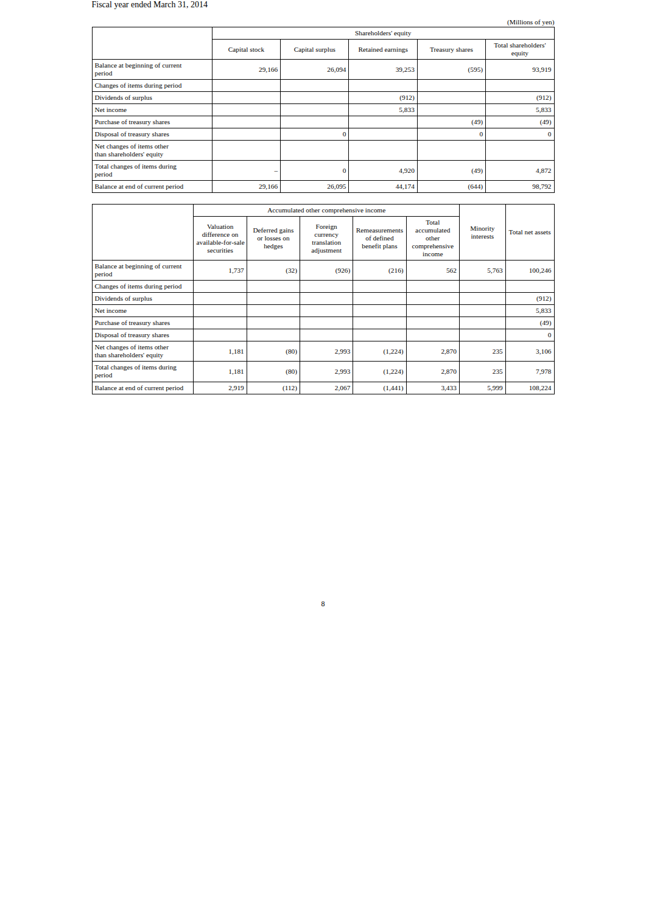Fiscal year ended March 31, 2014
(Millions of yen)
| | Shareholders' equity |
| --- | --- |
| Capital stock | Capital surplus | Retained earnings | Treasury shares | Total shareholders' equity |
| Balance at beginning of current period | 29,166 | 26,094 | 39,253 | (595) | 93,919 |
| Changes of items during period | | | | | |
| Dividends of surplus | | | (912) | | (912) |
| Net income | | | 5,833 | | 5,833 |
| Purchase of treasury shares | | | | (49) | (49) |
| Disposal of treasury shares | | 0 | | 0 | 0 |
| Net changes of items other than shareholders' equity | | | | | |
| Total changes of items during period | – | 0 | 4,920 | (49) | 4,872 |
| Balance at end of current period | 29,166 | 26,095 | 44,174 | (644) | 98,792 |
| | Accumulated other comprehensive income | Minority interests | Total net assets |
| --- | --- | --- | --- |
| Valuation difference on available‑for‑sale securities | Deferred gains or losses on hedges | Foreign currency translation adjustment | Remeasurements of defined benefit plans | Total accumulated other comprehensive income |
| Balance at beginning of current period | 1,737 | (32) | (926) | (216) | 562 | 5,763 | 100,246 |
| Changes of items during period | | | | | | | |
| Dividends of surplus | | | | | | | (912) |
| Net income | | | | | | | 5,833 |
| Purchase of treasury shares | | | | | | | (49) |
| Disposal of treasury shares | | | | | | | 0 |
| Net changes of items other than shareholders' equity | 1,181 | (80) | 2,993 | (1,224) | 2,870 | 235 | 3,106 |
| Total changes of items during period | 1,181 | (80) | 2,993 | (1,224) | 2,870 | 235 | 7,978 |
| Balance at end of current period | 2,919 | (112) | 2,067 | (1,441) | 3,433 | 5,999 | 108,224 |
8